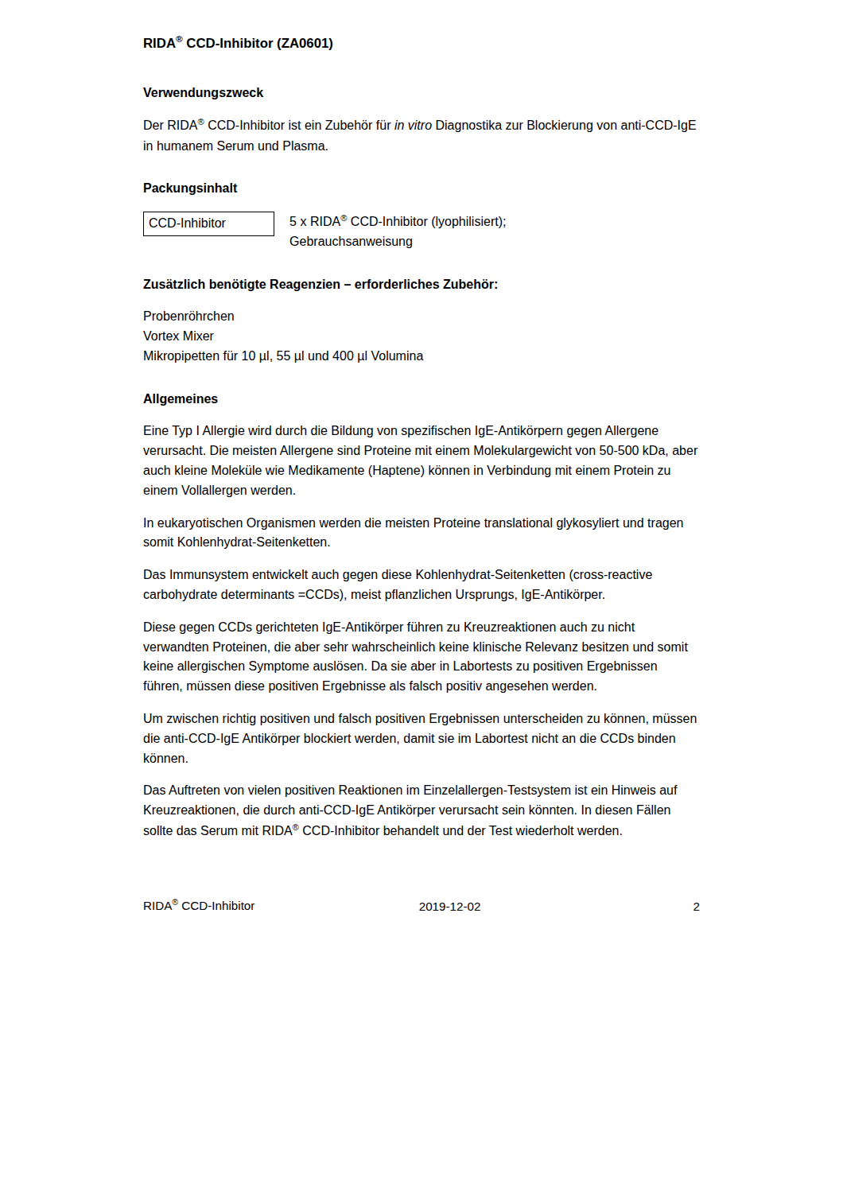RIDA® CCD-Inhibitor (ZA0601)
Verwendungszweck
Der RIDA® CCD-Inhibitor ist ein Zubehör für in vitro Diagnostika zur Blockierung von anti-CCD-IgE in humanem Serum und Plasma.
Packungsinhalt
CCD-Inhibitor 5 x RIDA® CCD-Inhibitor (lyophilisiert);
Gebrauchsanweisung
Zusätzlich benötigte Reagenzien – erforderliches Zubehör:
Probenröhrchen
Vortex Mixer
Mikropipetten für 10 µl, 55 µl und 400 µl Volumina
Allgemeines
Eine Typ I Allergie wird durch die Bildung von spezifischen IgE-Antikörpern gegen Allergene verursacht. Die meisten Allergene sind Proteine mit einem Molekulargewicht von 50-500 kDa, aber auch kleine Moleküle wie Medikamente (Haptene) können in Verbindung mit einem Protein zu einem Vollallergen werden.
In eukaryotischen Organismen werden die meisten Proteine translational glykosyliert und tragen somit Kohlenhydrat-Seitenketten.
Das Immunsystem entwickelt auch gegen diese Kohlenhydrat-Seitenketten (cross-reactive carbohydrate determinants =CCDs), meist pflanzlichen Ursprungs, IgE-Antikörper.
Diese gegen CCDs gerichteten IgE-Antikörper führen zu Kreuzreaktionen auch zu nicht verwandten Proteinen, die aber sehr wahrscheinlich keine klinische Relevanz besitzen und somit keine allergischen Symptome auslösen. Da sie aber in Labortests zu positiven Ergebnissen führen, müssen diese positiven Ergebnisse als falsch positiv angesehen werden.
Um zwischen richtig positiven und falsch positiven Ergebnissen unterscheiden zu können, müssen die anti-CCD-IgE Antikörper blockiert werden, damit sie im Labortest nicht an die CCDs binden können.
Das Auftreten von vielen positiven Reaktionen im Einzelallergen-Testsystem ist ein Hinweis auf Kreuzreaktionen, die durch anti-CCD-IgE Antikörper verursacht sein könnten. In diesen Fällen sollte das Serum mit RIDA® CCD-Inhibitor behandelt und der Test wiederholt werden.
RIDA® CCD-Inhibitor 2019-12-02 2